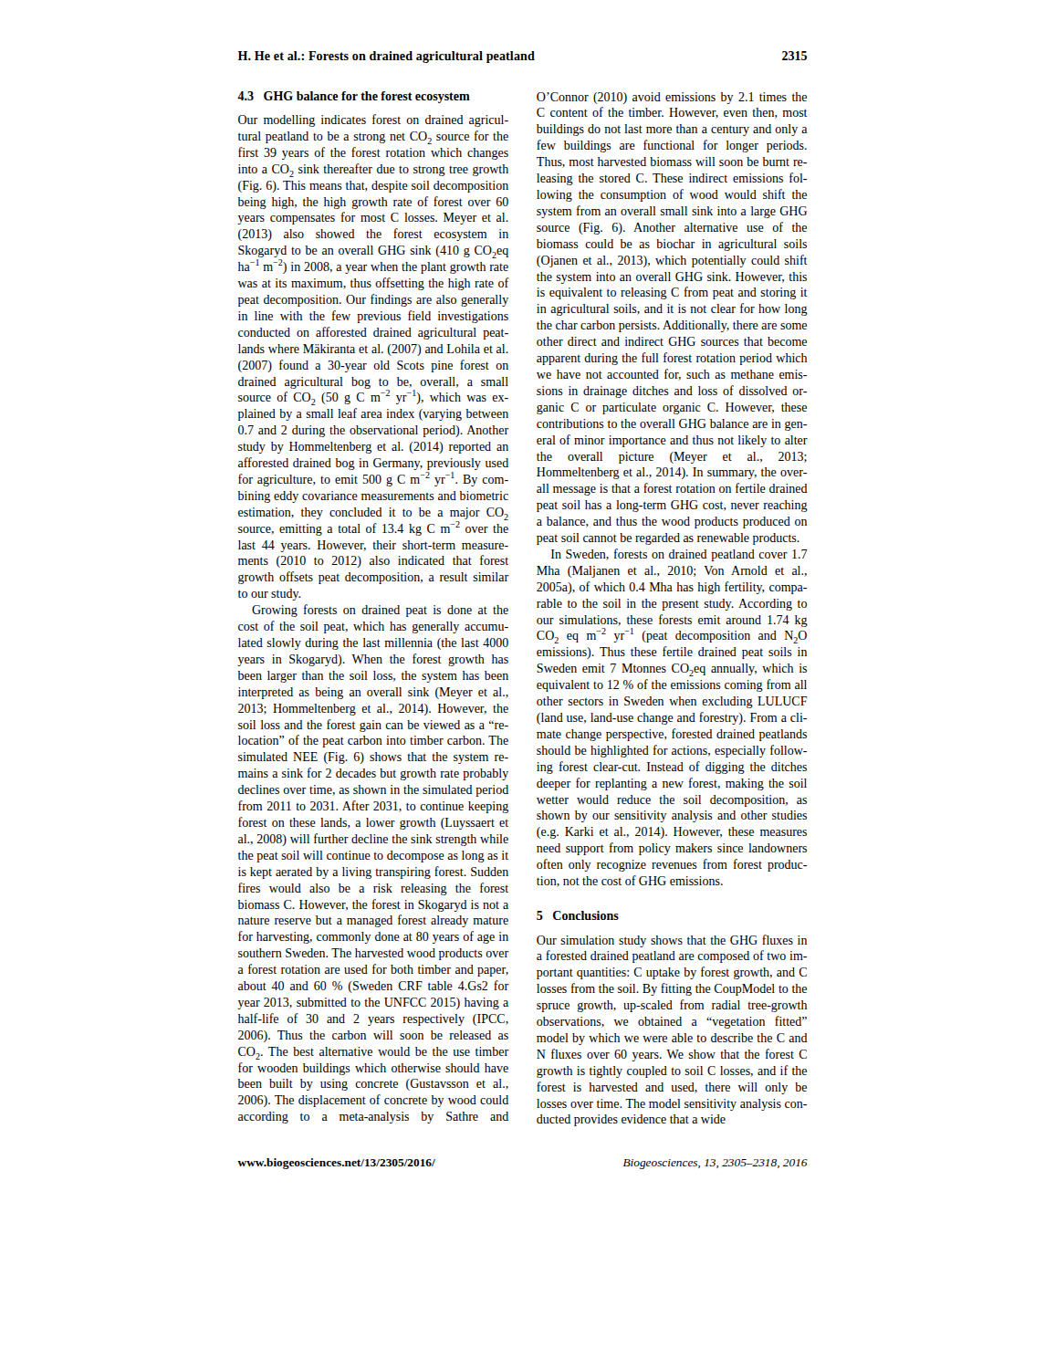H. He et al.: Forests on drained agricultural peatland 2315
4.3 GHG balance for the forest ecosystem
Our modelling indicates forest on drained agricultural peatland to be a strong net CO2 source for the first 39 years of the forest rotation which changes into a CO2 sink thereafter due to strong tree growth (Fig. 6). This means that, despite soil decomposition being high, the high growth rate of forest over 60 years compensates for most C losses. Meyer et al. (2013) also showed the forest ecosystem in Skogaryd to be an overall GHG sink (410 g CO2eq ha−1 m−2) in 2008, a year when the plant growth rate was at its maximum, thus offsetting the high rate of peat decomposition. Our findings are also generally in line with the few previous field investigations conducted on afforested drained agricultural peatlands where Mäkiranta et al. (2007) and Lohila et al. (2007) found a 30-year old Scots pine forest on drained agricultural bog to be, overall, a small source of CO2 (50 g C m−2 yr−1), which was explained by a small leaf area index (varying between 0.7 and 2 during the observational period). Another study by Hommeltenberg et al. (2014) reported an afforested drained bog in Germany, previously used for agriculture, to emit 500 g C m−2 yr−1. By combining eddy covariance measurements and biometric estimation, they concluded it to be a major CO2 source, emitting a total of 13.4 kg C m−2 over the last 44 years. However, their short-term measurements (2010 to 2012) also indicated that forest growth offsets peat decomposition, a result similar to our study.
Growing forests on drained peat is done at the cost of the soil peat, which has generally accumulated slowly during the last millennia (the last 4000 years in Skogaryd). When the forest growth has been larger than the soil loss, the system has been interpreted as being an overall sink (Meyer et al., 2013; Hommeltenberg et al., 2014). However, the soil loss and the forest gain can be viewed as a “relocation” of the peat carbon into timber carbon. The simulated NEE (Fig. 6) shows that the system remains a sink for 2 decades but growth rate probably declines over time, as shown in the simulated period from 2011 to 2031. After 2031, to continue keeping forest on these lands, a lower growth (Luyssaert et al., 2008) will further decline the sink strength while the peat soil will continue to decompose as long as it is kept aerated by a living transpiring forest. Sudden fires would also be a risk releasing the forest biomass C. However, the forest in Skogaryd is not a nature reserve but a managed forest already mature for harvesting, commonly done at 80 years of age in southern Sweden. The harvested wood products over a forest rotation are used for both timber and paper, about 40 and 60 % (Sweden CRF table 4.Gs2 for year 2013, submitted to the UNFCC 2015) having a half-life of 30 and 2 years respectively (IPCC, 2006). Thus the carbon will soon be released as CO2. The best alternative would be the use timber for wooden buildings which otherwise should have been built by using concrete (Gustavsson et al., 2006). The displacement of concrete by wood could according to a meta-analysis by Sathre and O’Connor (2010) avoid emissions by 2.1 times the C content of the timber. However, even then, most buildings do not last more than a century and only a few buildings are functional for longer periods. Thus, most harvested biomass will soon be burnt releasing the stored C. These indirect emissions following the consumption of wood would shift the system from an overall small sink into a large GHG source (Fig. 6). Another alternative use of the biomass could be as biochar in agricultural soils (Ojanen et al., 2013), which potentially could shift the system into an overall GHG sink. However, this is equivalent to releasing C from peat and storing it in agricultural soils, and it is not clear for how long the char carbon persists. Additionally, there are some other direct and indirect GHG sources that become apparent during the full forest rotation period which we have not accounted for, such as methane emissions in drainage ditches and loss of dissolved organic C or particulate organic C. However, these contributions to the overall GHG balance are in general of minor importance and thus not likely to alter the overall picture (Meyer et al., 2013; Hommeltenberg et al., 2014). In summary, the overall message is that a forest rotation on fertile drained peat soil has a long-term GHG cost, never reaching a balance, and thus the wood products produced on peat soil cannot be regarded as renewable products.
In Sweden, forests on drained peatland cover 1.7 Mha (Maljanen et al., 2010; Von Arnold et al., 2005a), of which 0.4 Mha has high fertility, comparable to the soil in the present study. According to our simulations, these forests emit around 1.74 kg CO2 eq m−2 yr−1 (peat decomposition and N2O emissions). Thus these fertile drained peat soils in Sweden emit 7 Mtonnes CO2eq annually, which is equivalent to 12 % of the emissions coming from all other sectors in Sweden when excluding LULUCF (land use, land-use change and forestry). From a climate change perspective, forested drained peatlands should be highlighted for actions, especially following forest clear-cut. Instead of digging the ditches deeper for replanting a new forest, making the soil wetter would reduce the soil decomposition, as shown by our sensitivity analysis and other studies (e.g. Karki et al., 2014). However, these measures need support from policy makers since landowners often only recognize revenues from forest production, not the cost of GHG emissions.
5 Conclusions
Our simulation study shows that the GHG fluxes in a forested drained peatland are composed of two important quantities: C uptake by forest growth, and C losses from the soil. By fitting the CoupModel to the spruce growth, up-scaled from radial tree-growth observations, we obtained a “vegetation fitted” model by which we were able to describe the C and N fluxes over 60 years. We show that the forest C growth is tightly coupled to soil C losses, and if the forest is harvested and used, there will only be losses over time. The model sensitivity analysis conducted provides evidence that a wide
www.biogeosciences.net/13/2305/2016/ Biogeosciences, 13, 2305–2318, 2016